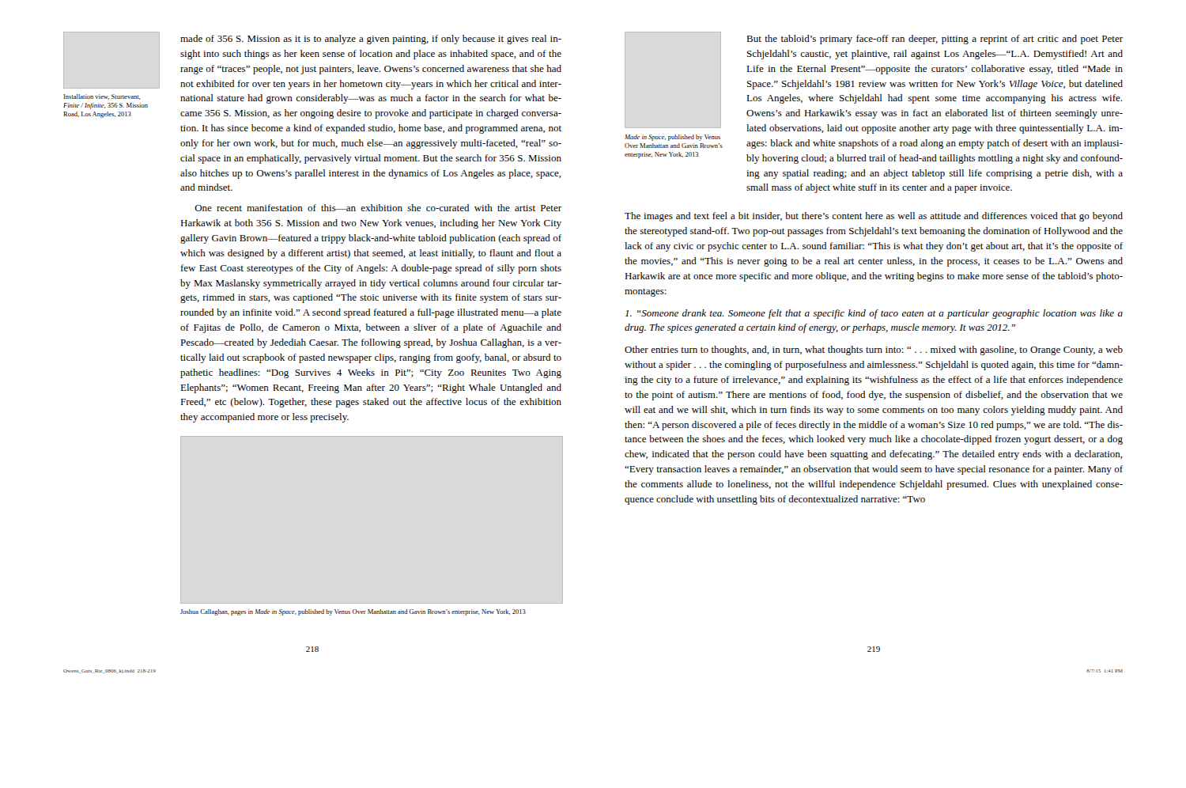Installation view, Sturtevant, Finite / Infinite, 356 S. Mission Road, Los Angeles, 2013
made of 356 S. Mission as it is to analyze a given painting, if only because it gives real insight into such things as her keen sense of location and place as inhabited space, and of the range of “traces” people, not just painters, leave. Owens’s concerned awareness that she had not exhibited for over ten years in her hometown city—years in which her critical and international stature had grown considerably—was as much a factor in the search for what became 356 S. Mission, as her ongoing desire to provoke and participate in charged conversation. It has since become a kind of expanded studio, home base, and programmed arena, not only for her own work, but for much, much else—an aggressively multi-faceted, “real” social space in an emphatically, pervasively virtual moment. But the search for 356 S. Mission also hitches up to Owens’s parallel interest in the dynamics of Los Angeles as place, space, and mindset.
One recent manifestation of this—an exhibition she co-curated with the artist Peter Harkawik at both 356 S. Mission and two New York venues, including her New York City gallery Gavin Brown—featured a trippy black-and-white tabloid publication (each spread of which was designed by a different artist) that seemed, at least initially, to flaunt and flout a few East Coast stereotypes of the City of Angels: A double-page spread of silly porn shots by Max Maslansky symmetrically arrayed in tidy vertical columns around four circular targets, rimmed in stars, was captioned “The stoic universe with its finite system of stars surrounded by an infinite void.” A second spread featured a full-page illustrated menu—a plate of Fajitas de Pollo, de Cameron o Mixta, between a sliver of a plate of Aguachile and Pescado—created by Jedediah Caesar. The following spread, by Joshua Callaghan, is a vertically laid out scrapbook of pasted newspaper clips, ranging from goofy, banal, or absurd to pathetic headlines: “Dog Survives 4 Weeks in Pit”; “City Zoo Reunites Two Aging Elephants”; “Women Recant, Freeing Man after 20 Years”; “Right Whale Untangled and Freed,” etc (below). Together, these pages staked out the affective locus of the exhibition they accompanied more or less precisely.
Joshua Callaghan, pages in Made in Space, published by Venus Over Manhattan and Gavin Brown’s enterprise, New York, 2013
218
Owens_Guts_Riz_0806_kj.indd 218-219
Made in Space, published by Venus Over Manhattan and Gavin Brown’s enterprise, New York, 2013
But the tabloid’s primary face-off ran deeper, pitting a reprint of art critic and poet Peter Schjeldahl’s caustic, yet plaintive, rail against Los Angeles—“L.A. Demystified! Art and Life in the Eternal Present”—opposite the curators’ collaborative essay, titled “Made in Space.” Schjeldahl’s 1981 review was written for New York’s Village Voice, but datelined Los Angeles, where Schjeldahl had spent some time accompanying his actress wife. Owens’s and Harkawik’s essay was in fact an elaborated list of thirteen seemingly unrelated observations, laid out opposite another arty page with three quintessentially L.A. images: black and white snapshots of a road along an empty patch of desert with an implausibly hovering cloud; a blurred trail of head-and taillights mottling a night sky and confounding any spatial reading; and an abject tabletop still life comprising a petrie dish, with a small mass of abject white stuff in its center and a paper invoice.
The images and text feel a bit insider, but there’s content here as well as attitude and differences voiced that go beyond the stereotyped stand-off. Two pop-out passages from Schjeldahl’s text bemoaning the domination of Hollywood and the lack of any civic or psychic center to L.A. sound familiar: “This is what they don’t get about art, that it’s the opposite of the movies,” and “This is never going to be a real art center unless, in the process, it ceases to be L.A.” Owens and Harkawik are at once more specific and more oblique, and the writing begins to make more sense of the tabloid’s photo-montages:
1. “Someone drank tea. Someone felt that a specific kind of taco eaten at a particular geographic location was like a drug. The spices generated a certain kind of energy, or perhaps, muscle memory. It was 2012.”
Other entries turn to thoughts, and, in turn, what thoughts turn into: “ . . . mixed with gasoline, to Orange County, a web without a spider . . . the comingling of purposefulness and aimlessness.” Schjeldahl is quoted again, this time for “damning the city to a future of irrelevance,” and explaining its “wishfulness as the effect of a life that enforces independence to the point of autism.” There are mentions of food, food dye, the suspension of disbelief, and the observation that we will eat and we will shit, which in turn finds its way to some comments on too many colors yielding muddy paint. And then: “A person discovered a pile of feces directly in the middle of a woman’s Size 10 red pumps,” we are told. “The distance between the shoes and the feces, which looked very much like a chocolate-dipped frozen yogurt dessert, or a dog chew, indicated that the person could have been squatting and defecating.” The detailed entry ends with a declaration, “Every transaction leaves a remainder,” an observation that would seem to have special resonance for a painter. Many of the comments allude to loneliness, not the willful independence Schjeldahl presumed. Clues with unexplained consequence conclude with unsettling bits of decontextualized narrative: “Two
219
8/7/15 1:41 PM